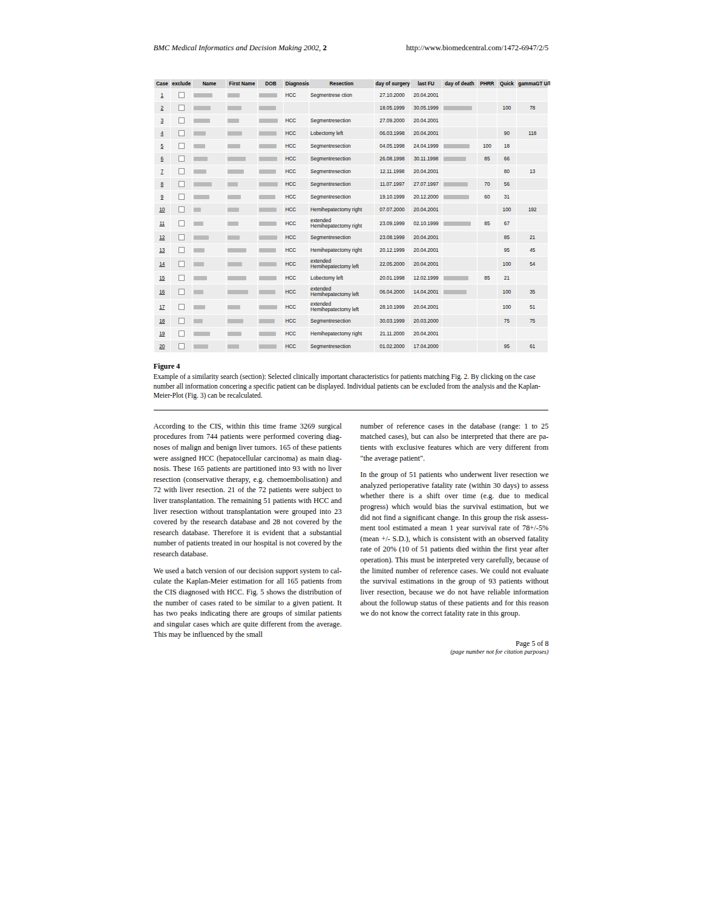BMC Medical Informatics and Decision Making 2002, 2
http://www.biomedcentral.com/1472-6947/2/5
| Case | exclude | Name | First Name | DOB | Diagnosis | Resection | day of surgery | last FU | day of death | PHRR | Quick | gammaGT U/l |
| --- | --- | --- | --- | --- | --- | --- | --- | --- | --- | --- | --- | --- |
| 1 | | | | | HCC | Segmentrese ction | 27.10.2000 | 20.04.2001 | | | | |
| 2 | | | | | | | 18.05.1999 | 30.05.1999 | | | 100 | 78 |
| 3 | | | | | HCC | Segmentresection | 27.09.2000 | 20.04.2001 | | | | |
| 4 | | | | | HCC | Lobectomy left | 06.03.1998 | 20.04.2001 | | | 90 | 118 |
| 5 | | | | | HCC | Segmentresection | 04.05.1998 | 24.04.1999 | | 100 | 18 | |
| 6 | | | | | HCC | Segmentresection | 26.08.1998 | 30.11.1998 | | 85 | 66 | |
| 7 | | | | | HCC | Segmentresection | 12.11.1998 | 20.04.2001 | | | 80 | 13 |
| 8 | | | | | HCC | Segmentresection | 11.07.1997 | 27.07.1997 | | 70 | 56 | |
| 9 | | | | | HCC | Segmentresection | 19.10.1999 | 20.12.2000 | | 60 | 31 | |
| 10 | | | | | HCC | Hemihepatectomy right | 07.07.2000 | 20.04.2001 | | | 100 | 192 |
| 11 | | | | | HCC | extended Hemihepatectomy right | 23.09.1999 | 02.10.1999 | | 85 | 67 | |
| 12 | | | | | HCC | Segmentresection | 23.08.1999 | 20.04.2001 | | | 85 | 21 |
| 13 | | | | | HCC | Hemihepatectomy right | 20.12.1999 | 20.04.2001 | | | 95 | 45 |
| 14 | | | | | HCC | extended Hemihepatectomy left | 22.05.2000 | 20.04.2001 | | | 100 | 54 |
| 15 | | | | | HCC | Lobectomy left | 20.01.1998 | 12.02.1999 | | 85 | 21 | |
| 16 | | | | | HCC | extended Hemihepatectomy left | 06.04.2000 | 14.04.2001 | | | 100 | 35 |
| 17 | | | | | HCC | extended Hemihepatectomy left | 28.10.1999 | 20.04.2001 | | | 100 | 51 |
| 18 | | | | | HCC | Segmentresection | 30.03.1999 | 20.03.2000 | | | 75 | 75 |
| 19 | | | | | HCC | Hemihepatectomy right | 21.11.2000 | 20.04.2001 | | | | |
| 20 | | | | | HCC | Segmentresection | 01.02.2000 | 17.04.2000 | | | 95 | 61 |
Figure 4 Example of a similarity search (section): Selected clinically important characteristics for patients matching Fig. 2. By clicking on the case number all information concering a specific patient can be displayed. Individual patients can be excluded from the analysis and the Kaplan-Meier-Plot (Fig. 3) can be recalculated.
According to the CIS, within this time frame 3269 surgical procedures from 744 patients were performed covering diagnoses of malign and benign liver tumors. 165 of these patients were assigned HCC (hepatocellular carcinoma) as main diagnosis. These 165 patients are partitioned into 93 with no liver resection (conservative therapy, e.g. chemoembolisation) and 72 with liver resection. 21 of the 72 patients were subject to liver transplantation. The remaining 51 patients with HCC and liver resection without transplantation were grouped into 23 covered by the research database and 28 not covered by the research database. Therefore it is evident that a substantial number of patients treated in our hospital is not covered by the research database.
We used a batch version of our decision support system to calculate the Kaplan-Meier estimation for all 165 patients from the CIS diagnosed with HCC. Fig. 5 shows the distribution of the number of cases rated to be similar to a given patient. It has two peaks indicating there are groups of similar patients and singular cases which are quite different from the average. This may be influenced by the small
number of reference cases in the database (range: 1 to 25 matched cases), but can also be interpreted that there are patients with exclusive features which are very different from "the average patient".
In the group of 51 patients who underwent liver resection we analyzed perioperative fatality rate (within 30 days) to assess whether there is a shift over time (e.g. due to medical progress) which would bias the survival estimation, but we did not find a significant change. In this group the risk assessment tool estimated a mean 1 year survival rate of 78+/-5% (mean +/- S.D.), which is consistent with an observed fatality rate of 20% (10 of 51 patients died within the first year after operation). This must be interpreted very carefully, because of the limited number of reference cases. We could not evaluate the survival estimations in the group of 93 patients without liver resection, because we do not have reliable information about the followup status of these patients and for this reason we do not know the correct fatality rate in this group.
Page 5 of 8
(page number not for citation purposes)